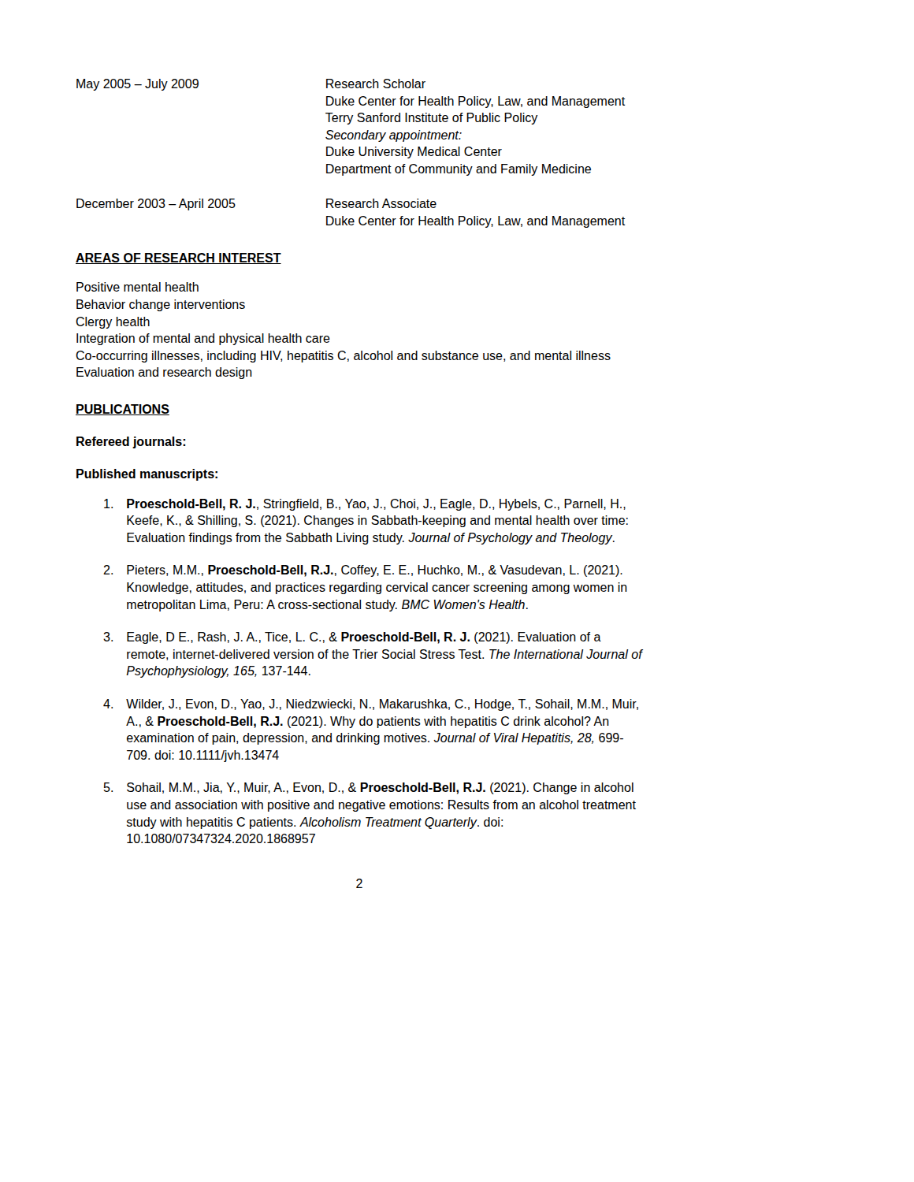May 2005 – July 2009
Research Scholar
Duke Center for Health Policy, Law, and Management
Terry Sanford Institute of Public Policy
Secondary appointment:
Duke University Medical Center
Department of Community and Family Medicine
December 2003 – April 2005
Research Associate
Duke Center for Health Policy, Law, and Management
AREAS OF RESEARCH INTEREST
Positive mental health
Behavior change interventions
Clergy health
Integration of mental and physical health care
Co-occurring illnesses, including HIV, hepatitis C, alcohol and substance use, and mental illness
Evaluation and research design
PUBLICATIONS
Refereed journals:
Published manuscripts:
Proeschold-Bell, R. J., Stringfield, B., Yao, J., Choi, J., Eagle, D., Hybels, C., Parnell, H., Keefe, K., & Shilling, S. (2021). Changes in Sabbath-keeping and mental health over time: Evaluation findings from the Sabbath Living study. Journal of Psychology and Theology.
Pieters, M.M., Proeschold-Bell, R.J., Coffey, E. E., Huchko, M., & Vasudevan, L. (2021). Knowledge, attitudes, and practices regarding cervical cancer screening among women in metropolitan Lima, Peru: A cross-sectional study. BMC Women's Health.
Eagle, D E., Rash, J. A., Tice, L. C., & Proeschold-Bell, R. J. (2021). Evaluation of a remote, internet-delivered version of the Trier Social Stress Test. The International Journal of Psychophysiology, 165, 137-144.
Wilder, J., Evon, D., Yao, J., Niedzwiecki, N., Makarushka, C., Hodge, T., Sohail, M.M., Muir, A., & Proeschold-Bell, R.J. (2021). Why do patients with hepatitis C drink alcohol? An examination of pain, depression, and drinking motives. Journal of Viral Hepatitis, 28, 699-709. doi: 10.1111/jvh.13474
Sohail, M.M., Jia, Y., Muir, A., Evon, D., & Proeschold-Bell, R.J. (2021). Change in alcohol use and association with positive and negative emotions: Results from an alcohol treatment study with hepatitis C patients. Alcoholism Treatment Quarterly. doi: 10.1080/07347324.2020.1868957
2